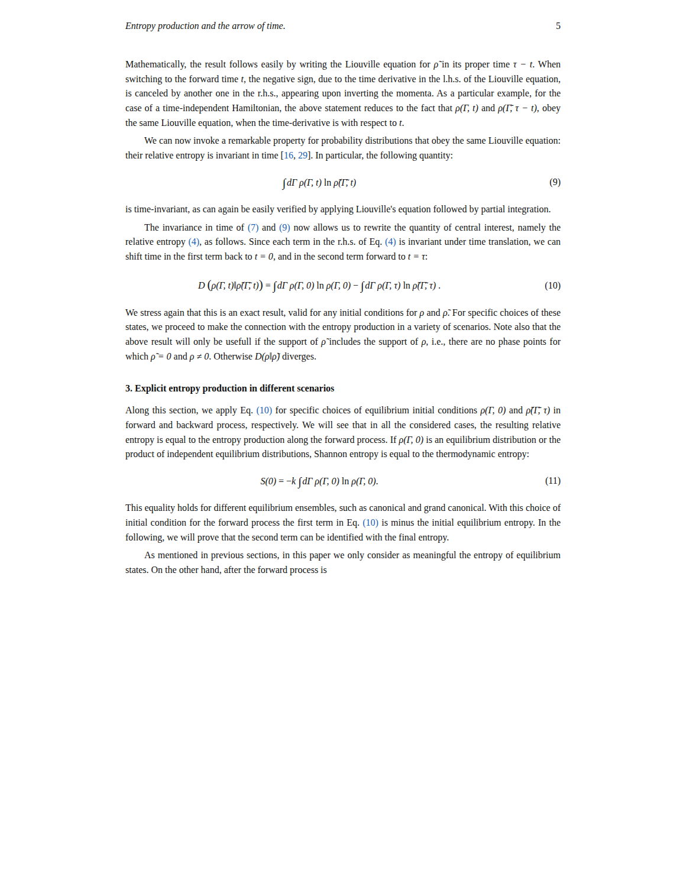Entropy production and the arrow of time. 5
Mathematically, the result follows easily by writing the Liouville equation for ρ̃ in its proper time τ − t. When switching to the forward time t, the negative sign, due to the time derivative in the l.h.s. of the Liouville equation, is canceled by another one in the r.h.s., appearing upon inverting the momenta. As a particular example, for the case of a time-independent Hamiltonian, the above statement reduces to the fact that ρ(Γ, t) and ρ(Γ̃, τ − t), obey the same Liouville equation, when the time-derivative is with respect to t.
We can now invoke a remarkable property for probability distributions that obey the same Liouville equation: their relative entropy is invariant in time [16, 29]. In particular, the following quantity:
∫dΓ ρ(Γ, t) ln ρ̃(Γ̃, t)
(9)
is time-invariant, as can again be easily verified by applying Liouville's equation followed by partial integration.
The invariance in time of (7) and (9) now allows us to rewrite the quantity of central interest, namely the relative entropy (4), as follows. Since each term in the r.h.s. of Eq. (4) is invariant under time translation, we can shift time in the first term back to t = 0, and in the second term forward to t = τ:
D (ρ(Γ, t)‖ρ̃(Γ̃, t)) = ∫dΓ ρ(Γ, 0) ln ρ(Γ, 0) − ∫dΓ ρ(Γ, τ) ln ρ̃(Γ̃, τ) .
(10)
We stress again that this is an exact result, valid for any initial conditions for ρ and ρ̃. For specific choices of these states, we proceed to make the connection with the entropy production in a variety of scenarios. Note also that the above result will only be usefull if the support of ρ̃ includes the support of ρ, i.e., there are no phase points for which ρ̃ = 0 and ρ ≠ 0. Otherwise D(ρ‖ρ̃) diverges.
3. Explicit entropy production in different scenarios
Along this section, we apply Eq. (10) for specific choices of equilibrium initial conditions ρ(Γ, 0) and ρ̃(Γ̃, τ) in forward and backward process, respectively. We will see that in all the considered cases, the resulting relative entropy is equal to the entropy production along the forward process. If ρ(Γ, 0) is an equilibrium distribution or the product of independent equilibrium distributions, Shannon entropy is equal to the thermodynamic entropy:
S(0) = −k ∫dΓ ρ(Γ, 0) ln ρ(Γ, 0).
(11)
This equality holds for different equilibrium ensembles, such as canonical and grand canonical. With this choice of initial condition for the forward process the first term in Eq. (10) is minus the initial equilibrium entropy. In the following, we will prove that the second term can be identified with the final entropy.
As mentioned in previous sections, in this paper we only consider as meaningful the entropy of equilibrium states. On the other hand, after the forward process is